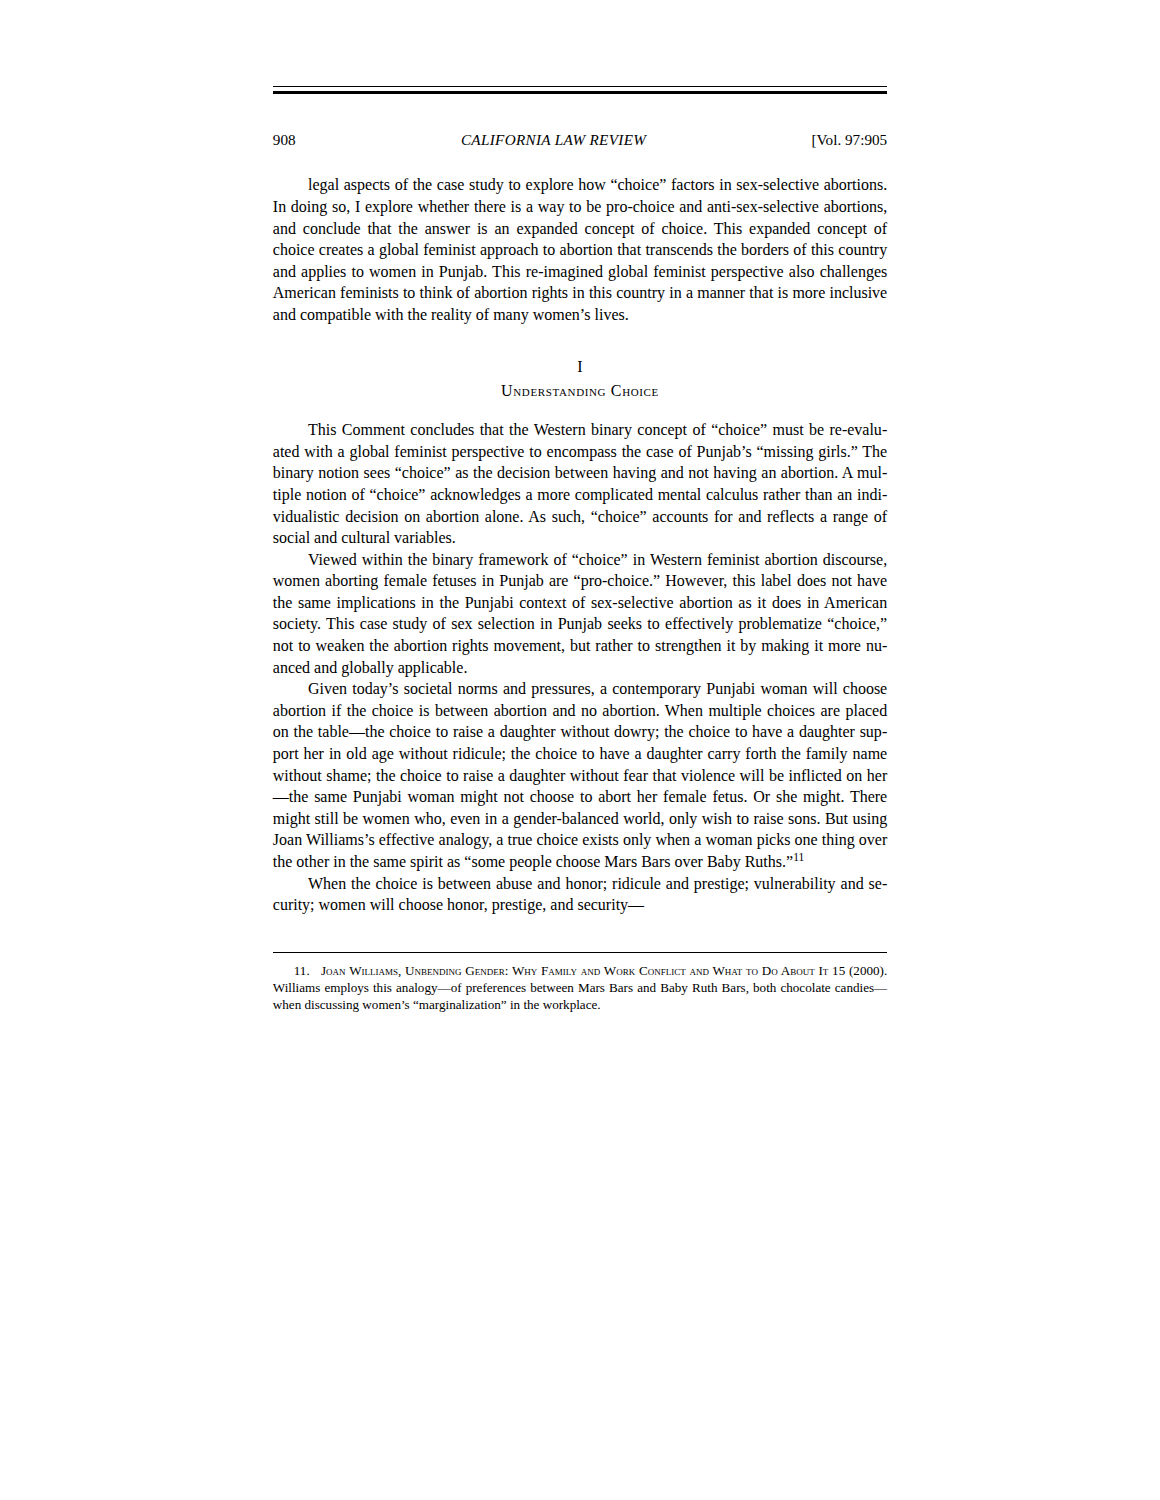908 CALIFORNIA LAW REVIEW [Vol. 97:905
legal aspects of the case study to explore how “choice” factors in sex-selective abortions. In doing so, I explore whether there is a way to be pro-choice and anti-sex-selective abortions, and conclude that the answer is an expanded concept of choice. This expanded concept of choice creates a global feminist approach to abortion that transcends the borders of this country and applies to women in Punjab. This re-imagined global feminist perspective also challenges American feminists to think of abortion rights in this country in a manner that is more inclusive and compatible with the reality of many women’s lives.
I
Understanding Choice
This Comment concludes that the Western binary concept of “choice” must be re-evaluated with a global feminist perspective to encompass the case of Punjab’s “missing girls.” The binary notion sees “choice” as the decision between having and not having an abortion. A multiple notion of “choice” acknowledges a more complicated mental calculus rather than an individualistic decision on abortion alone. As such, “choice” accounts for and reflects a range of social and cultural variables.
Viewed within the binary framework of “choice” in Western feminist abortion discourse, women aborting female fetuses in Punjab are “pro-choice.” However, this label does not have the same implications in the Punjabi context of sex-selective abortion as it does in American society. This case study of sex selection in Punjab seeks to effectively problematize “choice,” not to weaken the abortion rights movement, but rather to strengthen it by making it more nuanced and globally applicable.
Given today’s societal norms and pressures, a contemporary Punjabi woman will choose abortion if the choice is between abortion and no abortion. When multiple choices are placed on the table—the choice to raise a daughter without dowry; the choice to have a daughter support her in old age without ridicule; the choice to have a daughter carry forth the family name without shame; the choice to raise a daughter without fear that violence will be inflicted on her—the same Punjabi woman might not choose to abort her female fetus. Or she might. There might still be women who, even in a gender-balanced world, only wish to raise sons. But using Joan Williams’s effective analogy, a true choice exists only when a woman picks one thing over the other in the same spirit as “some people choose Mars Bars over Baby Ruths.”11
When the choice is between abuse and honor; ridicule and prestige; vulnerability and security; women will choose honor, prestige, and security—
11. Joan Williams, Unbending Gender: Why Family and Work Conflict and What to Do About It 15 (2000). Williams employs this analogy—of preferences between Mars Bars and Baby Ruth Bars, both chocolate candies—when discussing women’s “marginalization” in the workplace.